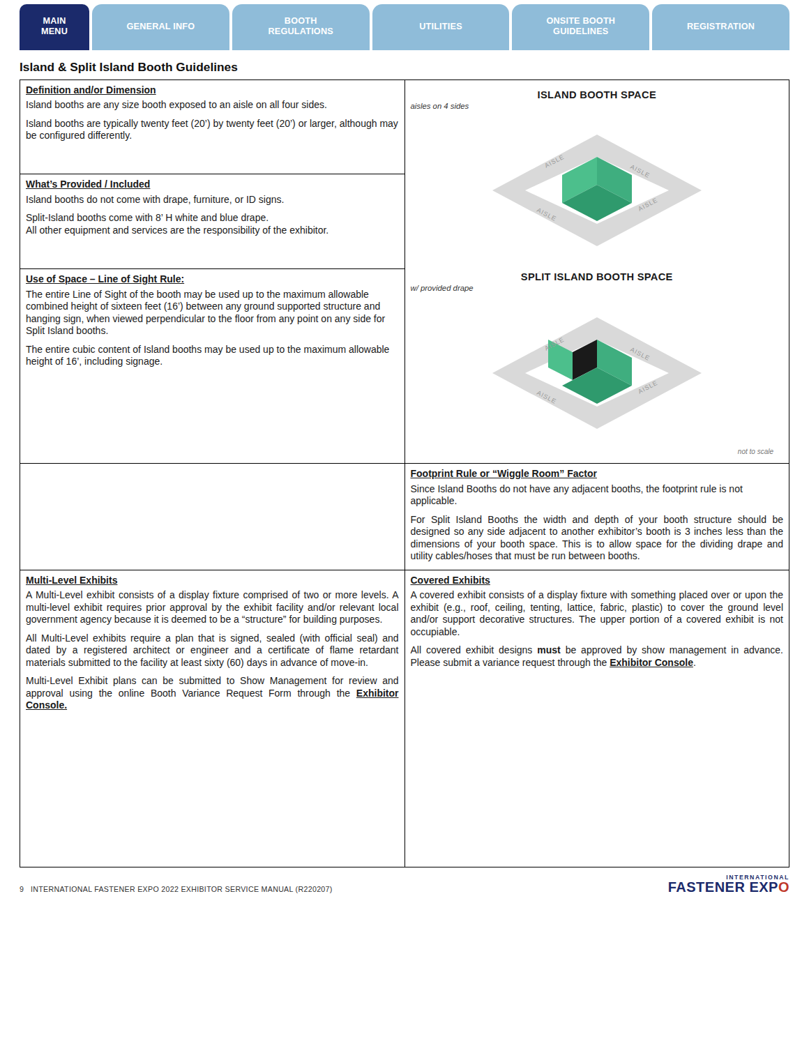MAIN
MENU
GENERAL INFO
BOOTH
REGULATIONS
UTILITIES
ONSITE BOOTH
GUIDELINES
REGISTRATION
Island & Split Island Booth Guidelines
| Definition and/or Dimension Island booths are any size booth exposed to an aisle on all four sides. Island booths are typically twenty feet (20’) by twenty feet (20’) or larger, although may be configured differently. | ISLAND BOOTH SPACE aisles on 4 sides AISLE AISLE AISLE AISLE SPLIT ISLAND BOOTH SPACE w/ provided drape AISLE AISLE AISLE AISLE not to scale |
| What’s Provided / Included Island booths do not come with drape, furniture, or ID signs. Split-Island booths come with 8’ H white and blue drape. All other equipment and services are the responsibility of the exhibitor. |
| Use of Space – Line of Sight Rule: The entire Line of Sight of the booth may be used up to the maximum allowable combined height of sixteen feet (16’) between any ground supported structure and hanging sign, when viewed perpendicular to the floor from any point on any side for Split Island booths. The entire cubic content of Island booths may be used up to the maximum allowable height of 16’, including signage. |
| | Footprint Rule or “Wiggle Room” Factor Since Island Booths do not have any adjacent booths, the footprint rule is not applicable. For Split Island Booths the width and depth of your booth structure should be designed so any side adjacent to another exhibitor’s booth is 3 inches less than the dimensions of your booth space. This is to allow space for the dividing drape and utility cables/hoses that must be run between booths. |
| Multi-Level Exhibits A Multi-Level exhibit consists of a display fixture comprised of two or more levels. A multi-level exhibit requires prior approval by the exhibit facility and/or relevant local government agency because it is deemed to be a “structure” for building purposes. All Multi-Level exhibits require a plan that is signed, sealed (with official seal) and dated by a registered architect or engineer and a certificate of flame retardant materials submitted to the facility at least sixty (60) days in advance of move-in. Multi-Level Exhibit plans can be submitted to Show Management for review and approval using the online Booth Variance Request Form through the Exhibitor Console. | Covered Exhibits A covered exhibit consists of a display fixture with something placed over or upon the exhibit (e.g., roof, ceiling, tenting, lattice, fabric, plastic) to cover the ground level and/or support decorative structures. The upper portion of a covered exhibit is not occupiable. All covered exhibit designs must be approved by show management in advance. Please submit a variance request through the Exhibitor Console . |
9 INTERNATIONAL FASTENER EXPO 2022 EXHIBITOR SERVICE MANUAL (R220207)
INTERNATIONAL
FASTENER EXPO